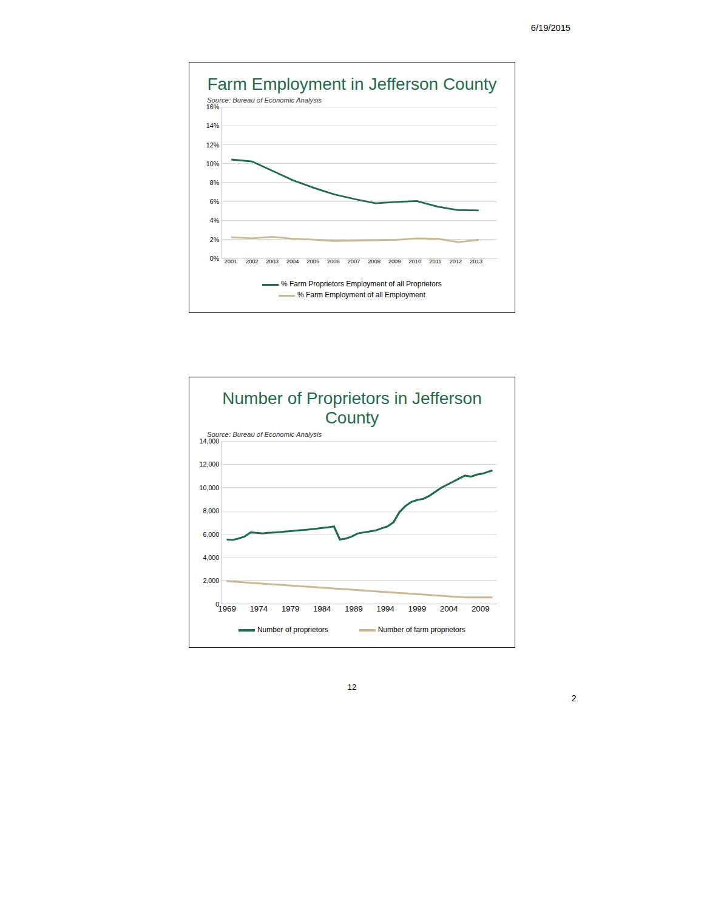6/19/2015
Farm Employment in Jefferson County
Source: Bureau of Economic Analysis
16%
14%
12%
10%
8%
6%
4%
2%
0%
2001
2002
2003
2004
2005
2006
2007
2008
2009
2010
2011
2012
2013
% Farm Proprietors Employment of all Proprietors % Farm Employment of all Employment
Number of Proprietors in Jefferson County
Source: Bureau of Economic Analysis
14,000
12,000
10,000
8,000
6,000
4,000
2,000
0
1969
1974
1979
1984
1989
1994
1999
2004
2009
Number of proprietors Number of farm proprietors
12
2